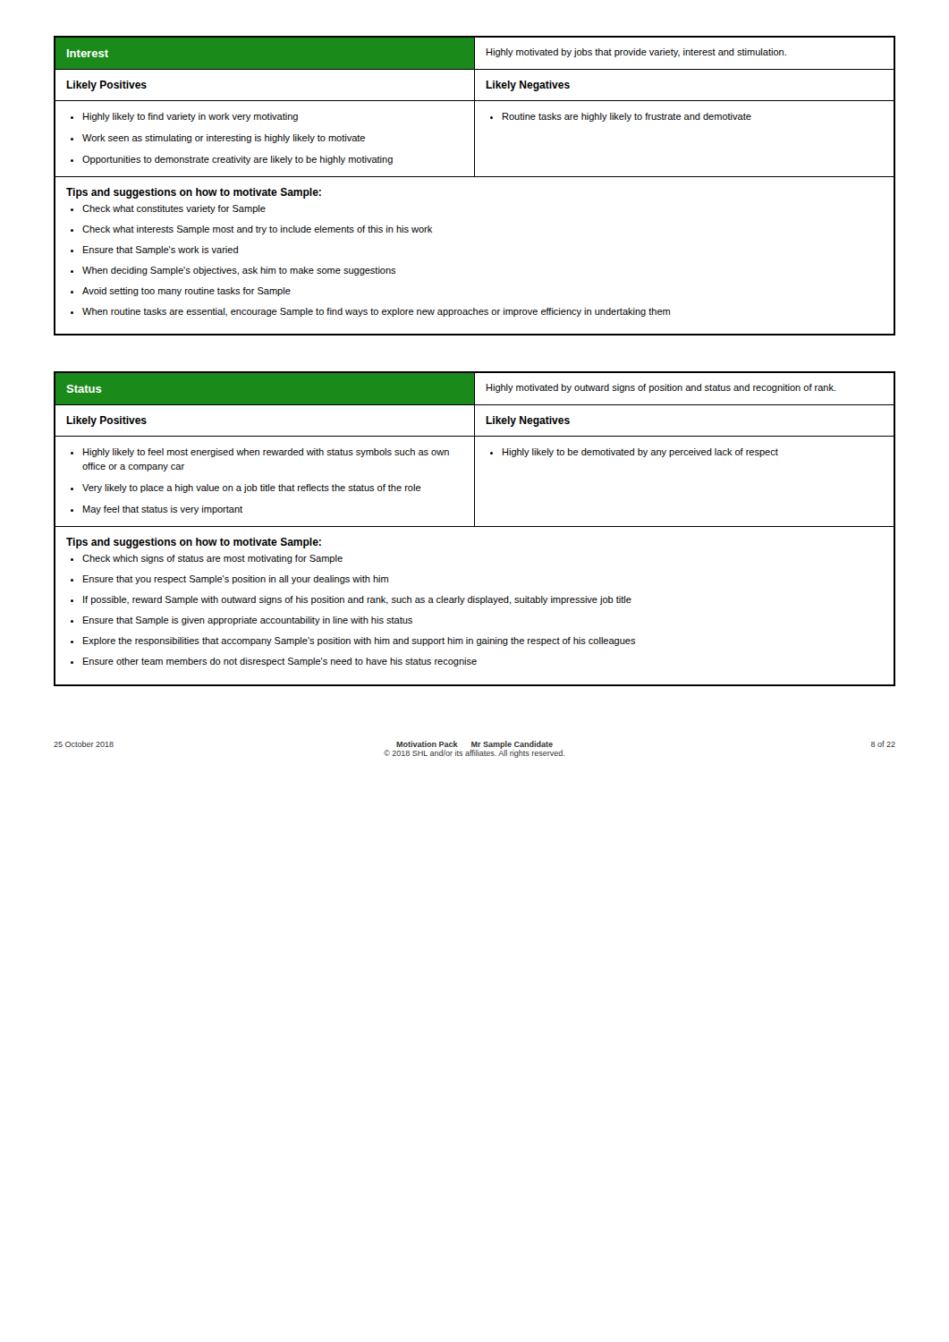| Interest | Highly motivated by jobs that provide variety, interest and stimulation. |
| Likely Positives | Likely Negatives |
| Highly likely to find variety in work very motivating Work seen as stimulating or interesting is highly likely to motivate Opportunities to demonstrate creativity are likely to be highly motivating | Routine tasks are highly likely to frustrate and demotivate |
| Tips and suggestions on how to motivate Sample: Check what constitutes variety for Sample Check what interests Sample most and try to include elements of this in his work Ensure that Sample's work is varied When deciding Sample's objectives, ask him to make some suggestions Avoid setting too many routine tasks for Sample When routine tasks are essential, encourage Sample to find ways to explore new approaches or improve efficiency in undertaking them |
| Status | Highly motivated by outward signs of position and status and recognition of rank. |
| Likely Positives | Likely Negatives |
| Highly likely to feel most energised when rewarded with status symbols such as own office or a company car Very likely to place a high value on a job title that reflects the status of the role May feel that status is very important | Highly likely to be demotivated by any perceived lack of respect |
| Tips and suggestions on how to motivate Sample: Check which signs of status are most motivating for Sample Ensure that you respect Sample's position in all your dealings with him If possible, reward Sample with outward signs of his position and rank, such as a clearly displayed, suitably impressive job title Ensure that Sample is given appropriate accountability in line with his status Explore the responsibilities that accompany Sample's position with him and support him in gaining the respect of his colleagues Ensure other team members do not disrespect Sample's need to have his status recognise |
| 25 October 2018 | Motivation Pack Mr Sample Candidate © 2018 SHL and/or its affiliates. All rights reserved. | 8 of 22 |